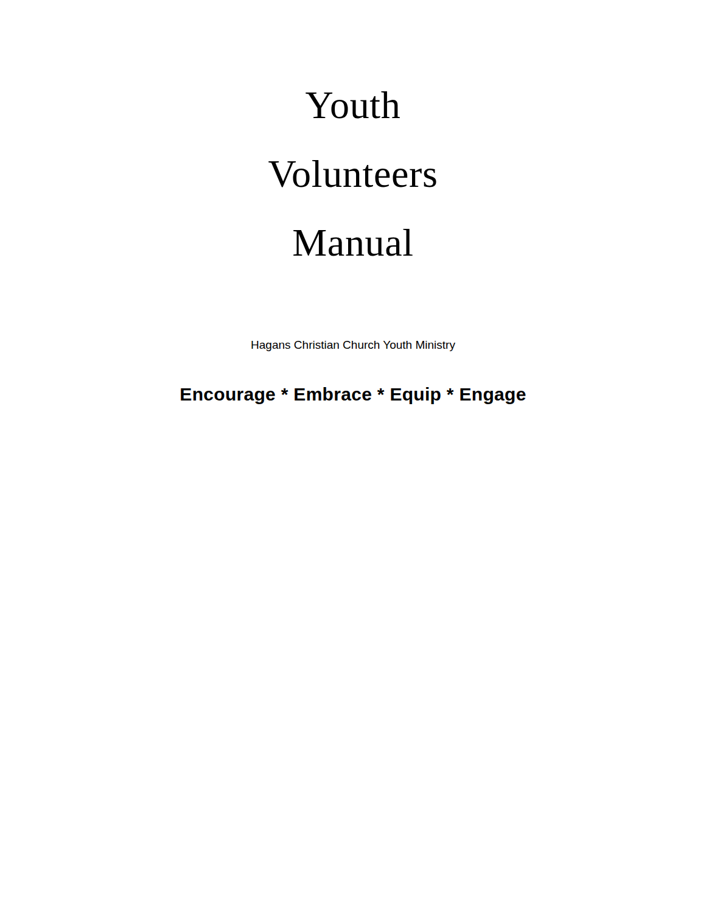Youth Volunteers Manual
Hagans Christian Church Youth Ministry
Encourage * Embrace * Equip * Engage